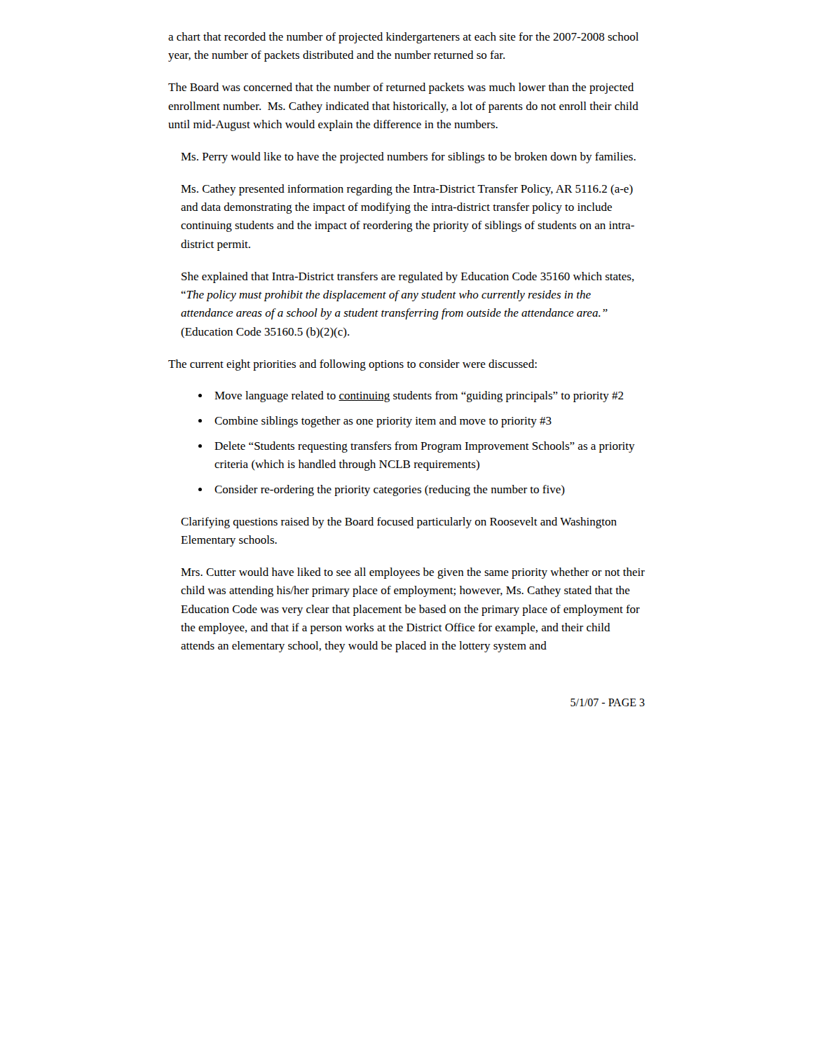a chart that recorded the number of projected kindergarteners at each site for the 2007-2008 school year, the number of packets distributed and the number returned so far.
The Board was concerned that the number of returned packets was much lower than the projected enrollment number. Ms. Cathey indicated that historically, a lot of parents do not enroll their child until mid-August which would explain the difference in the numbers.
Ms. Perry would like to have the projected numbers for siblings to be broken down by families.
Ms. Cathey presented information regarding the Intra-District Transfer Policy, AR 5116.2 (a-e) and data demonstrating the impact of modifying the intra-district transfer policy to include continuing students and the impact of reordering the priority of siblings of students on an intra-district permit.
She explained that Intra-District transfers are regulated by Education Code 35160 which states, “The policy must prohibit the displacement of any student who currently resides in the attendance areas of a school by a student transferring from outside the attendance area.” (Education Code 35160.5 (b)(2)(c).
The current eight priorities and following options to consider were discussed:
Move language related to continuing students from “guiding principals” to priority #2
Combine siblings together as one priority item and move to priority #3
Delete “Students requesting transfers from Program Improvement Schools” as a priority criteria (which is handled through NCLB requirements)
Consider re-ordering the priority categories (reducing the number to five)
Clarifying questions raised by the Board focused particularly on Roosevelt and Washington Elementary schools.
Mrs. Cutter would have liked to see all employees be given the same priority whether or not their child was attending his/her primary place of employment; however, Ms. Cathey stated that the Education Code was very clear that placement be based on the primary place of employment for the employee, and that if a person works at the District Office for example, and their child attends an elementary school, they would be placed in the lottery system and
5/1/07 - PAGE 3